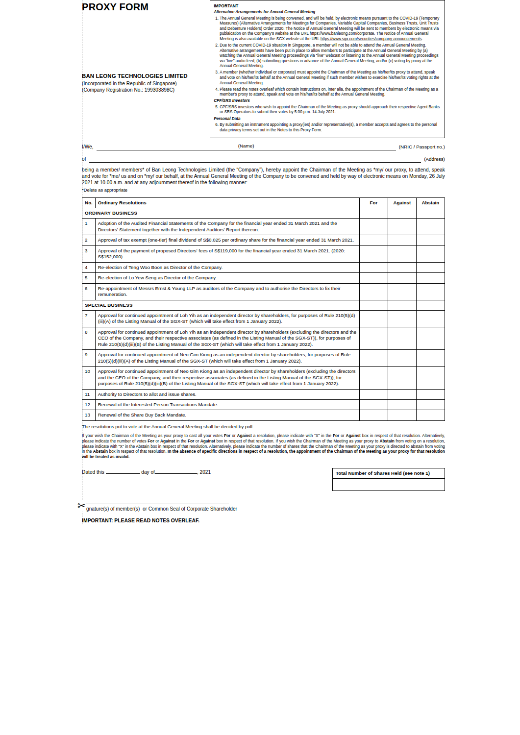✂
PROXY FORM
BAN LEONG TECHNOLOGIES LIMITED
(Incorporated in the Republic of Singapore)
(Company Registration No.: 199303898C)
IMPORTANT
Alternative Arrangements for Annual General Meeting
The Annual General Meeting is being convened, and will be held, by electronic means pursuant to the COVID-19 (Temporary Measures) (Alternative Arrangements for Meetings for Companies, Variable Capital Companies, Business Trusts, Unit Trusts and Debenture Holders) Order 2020. The Notice of Annual General Meeting will be sent to members by electronic means via publaication on the Company's website at the URL https://www.banleong.com/corporate. The Notice of Annual General Meeting is also available on the SGX website at the URL https://www.sgx.com/securities/company-announcements.
Due to the current COVID-19 situation in Singapore, a member will not be able to attend the Annual General Meeting. Alternative arrangements have been put in place to allow members to participate at the Annual General Meeting by (a) watching the Annual General Meeting proceedings via “live” webcast or listening to the Annual General Meeting proceedings via “live” audio feed, (b) submitting questions in advance of the Annual General Meeting, and/or (c) voting by proxy at the Annual General Meeting.
A member (whether individual or corporate) must appoint the Chairman of the Meeting as his/her/its proxy to attend, speak and vote on his/her/its behalf at the Annual General Meeting if such member wishes to exercise his/her/its voting rights at the Annual General Meeting.
Please read the notes overleaf which contain instructions on, inter alia, the appointment of the Chairman of the Meeting as a member's proxy to attend, speak and vote on his/her/its behalf at the Annual General Meeting.
CPF/SRS Investors
CPF/SRS investors who wish to appoint the Chairman of the Meeting as proxy should approach their respective Agent Banks or SRS Operators to submit their votes by 5.00 p.m. 14 July 2021.
Personal Data
By submitting an instrument appointing a proxy(ies) and/or representative(s), a member accepts and agrees to the personal data privacy terms set out in the Notes to this Proxy Form.
I/We,
(Name)
(NRIC / Passport no.)
of
(Address)
being a member/ members* of Ban Leong Technologies Limited (the “Company”), hereby appoint the Chairman of the Meeting as *my/ our proxy, to attend, speak and vote for *me/ us and on *my/ our behalf, at the Annual General Meeting of the Company to be convened and held by way of electronic means on Monday, 26 July 2021 at 10.00 a.m. and at any adjournment thereof in the following manner:
*Delete as appropriate
| No. | Ordinary Resolutions | For | Against | Abstain |
| --- | --- | --- | --- | --- |
| ORDINARY BUSINESS | | | |
| 1 | Adoption of the Audited Financial Statements of the Company for the financial year ended 31 March 2021 and the Directors' Statement together with the Independent Auditors' Report thereon. | | | |
| 2 | Approval of tax exempt (one-tier) final dividend of S$0.025 per ordinary share for the financial year ended 31 March 2021. | | | |
| 3 | Approval of the payment of proposed Directors' fees of S$119,000 for the financial year ended 31 March 2021. (2020: S$152,000) | | | |
| 4 | Re-election of Teng Woo Boon as Director of the Company. | | | |
| 5 | Re-election of Lo Yew Seng as Director of the Company. | | | |
| 6 | Re-appointment of Messrs Ernst & Young LLP as auditors of the Company and to authorise the Directors to fix their remuneration. | | | |
| SPECIAL BUSINESS | | | |
| 7 | Approval for continued appointment of Loh Yih as an independent director by shareholders, for purposes of Rule 210(5)(d)(iii)(A) of the Listing Manual of the SGX-ST (which will take effect from 1 January 2022). | | | |
| 8 | Approval for continued appointment of Loh Yih as an independent director by shareholders (excluding the directors and the CEO of the Company, and their respective associates (as defined in the Listing Manual of the SGX-ST)), for purposes of Rule 210(5)(d)(iii)(B) of the Listing Manual of the SGX-ST (which will take effect from 1 January 2022). | | | |
| 9 | Approval for continued appointment of Neo Gim Kiong as an independent director by shareholders, for purposes of Rule 210(5)(d)(iii)(A) of the Listing Manual of the SGX-ST (which will take effect from 1 January 2022). | | | |
| 10 | Approval for continued appointment of Neo Gim Kiong as an independent director by shareholders (excluding the directors and the CEO of the Company, and their respective associates (as defined in the Listing Manual of the SGX-ST)), for purposes of Rule 210(5)(d)(iii)(B) of the Listing Manual of the SGX-ST (which will take effect from 1 January 2022). | | | |
| 11 | Authority to Directors to allot and issue shares. | | | |
| 12 | Renewal of the Interested Person Transactions Mandate. | | | |
| 13 | Renewal of the Share Buy Back Mandate. | | | |
The resolutions put to vote at the Annual General Meeting shall be decided by poll.
If your wish the Chairman of the Meeting as your proxy to cast all your votes For or Against a resolution, please indicate with “X” in the For or Against box in respect of that resolution. Alternatively, please indicate the number of votes For or Against in the For or Against box in respect of that resolution. If you wish the Chairman of the Meeting as your proxy to Abstain from voting on a resolution, please indicate with “X” in the Abstain box in respect of that resolution. Alternatively, please indicate the number of shares that the Chairman of the Meeting as your proxy is directed to abstain from voting in the Abstain box in respect of that resolution. In the absence of specific directions in respect of a resolution, the appointment of the Chairman of the Meeting as your proxy for that resolution will be treated as invalid.
Dated this day of , 2021
Total Number of Shares Held (see note 1)
Signature(s) of member(s) or Common Seal of Corporate Shareholder
IMPORTANT: PLEASE READ NOTES OVERLEAF.